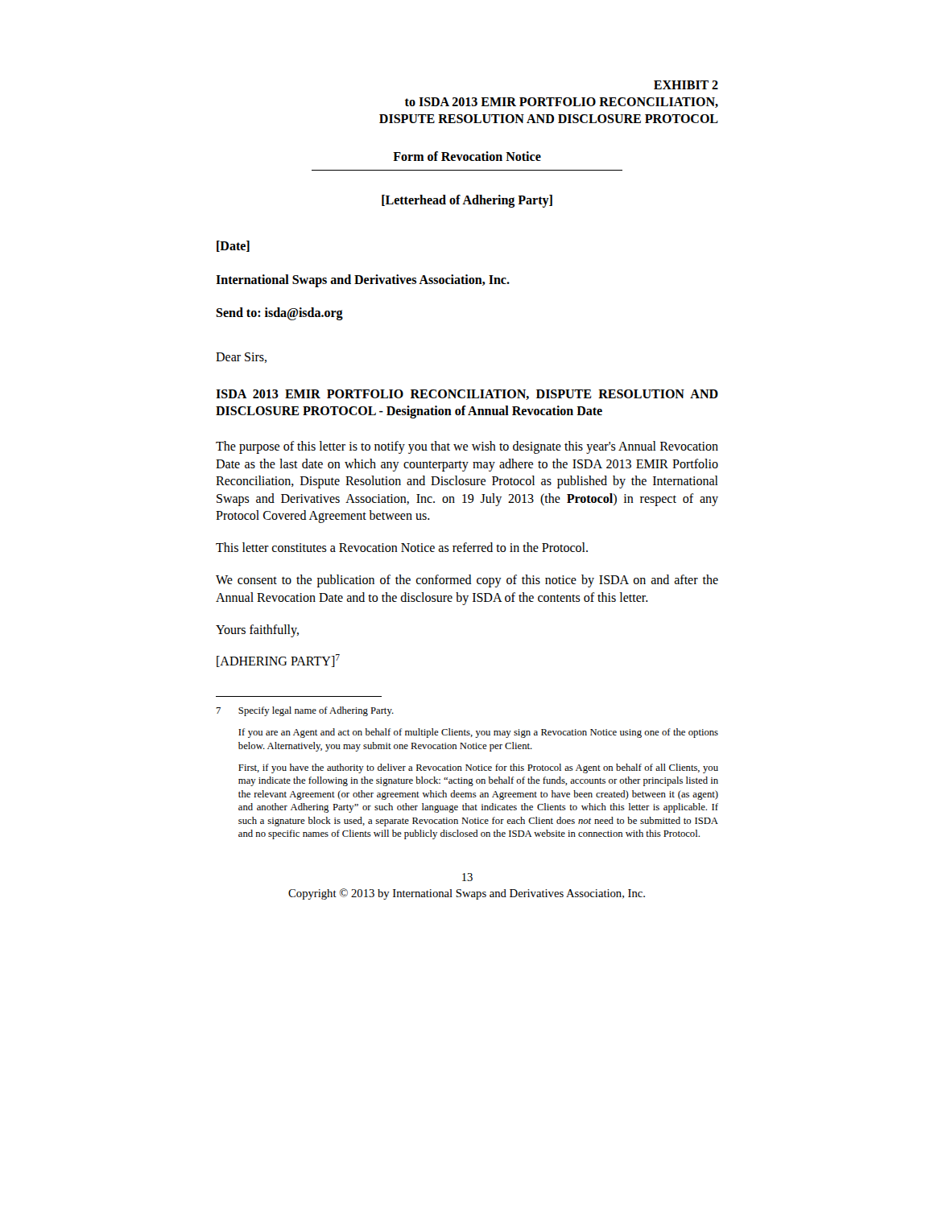EXHIBIT 2
to ISDA 2013 EMIR PORTFOLIO RECONCILIATION,
DISPUTE RESOLUTION AND DISCLOSURE PROTOCOL
Form of Revocation Notice
[Letterhead of Adhering Party]
[Date]
International Swaps and Derivatives Association, Inc.
Send to: isda@isda.org
Dear Sirs,
ISDA 2013 EMIR PORTFOLIO RECONCILIATION, DISPUTE RESOLUTION AND DISCLOSURE PROTOCOL - Designation of Annual Revocation Date
The purpose of this letter is to notify you that we wish to designate this year's Annual Revocation Date as the last date on which any counterparty may adhere to the ISDA 2013 EMIR Portfolio Reconciliation, Dispute Resolution and Disclosure Protocol as published by the International Swaps and Derivatives Association, Inc. on 19 July 2013 (the Protocol) in respect of any Protocol Covered Agreement between us.
This letter constitutes a Revocation Notice as referred to in the Protocol.
We consent to the publication of the conformed copy of this notice by ISDA on and after the Annual Revocation Date and to the disclosure by ISDA of the contents of this letter.
Yours faithfully,
[ADHERING PARTY]7
7
Specify legal name of Adhering Party.
If you are an Agent and act on behalf of multiple Clients, you may sign a Revocation Notice using one of the options below. Alternatively, you may submit one Revocation Notice per Client.
First, if you have the authority to deliver a Revocation Notice for this Protocol as Agent on behalf of all Clients, you may indicate the following in the signature block: “acting on behalf of the funds, accounts or other principals listed in the relevant Agreement (or other agreement which deems an Agreement to have been created) between it (as agent) and another Adhering Party” or such other language that indicates the Clients to which this letter is applicable. If such a signature block is used, a separate Revocation Notice for each Client does not need to be submitted to ISDA and no specific names of Clients will be publicly disclosed on the ISDA website in connection with this Protocol.
13
Copyright © 2013 by International Swaps and Derivatives Association, Inc.